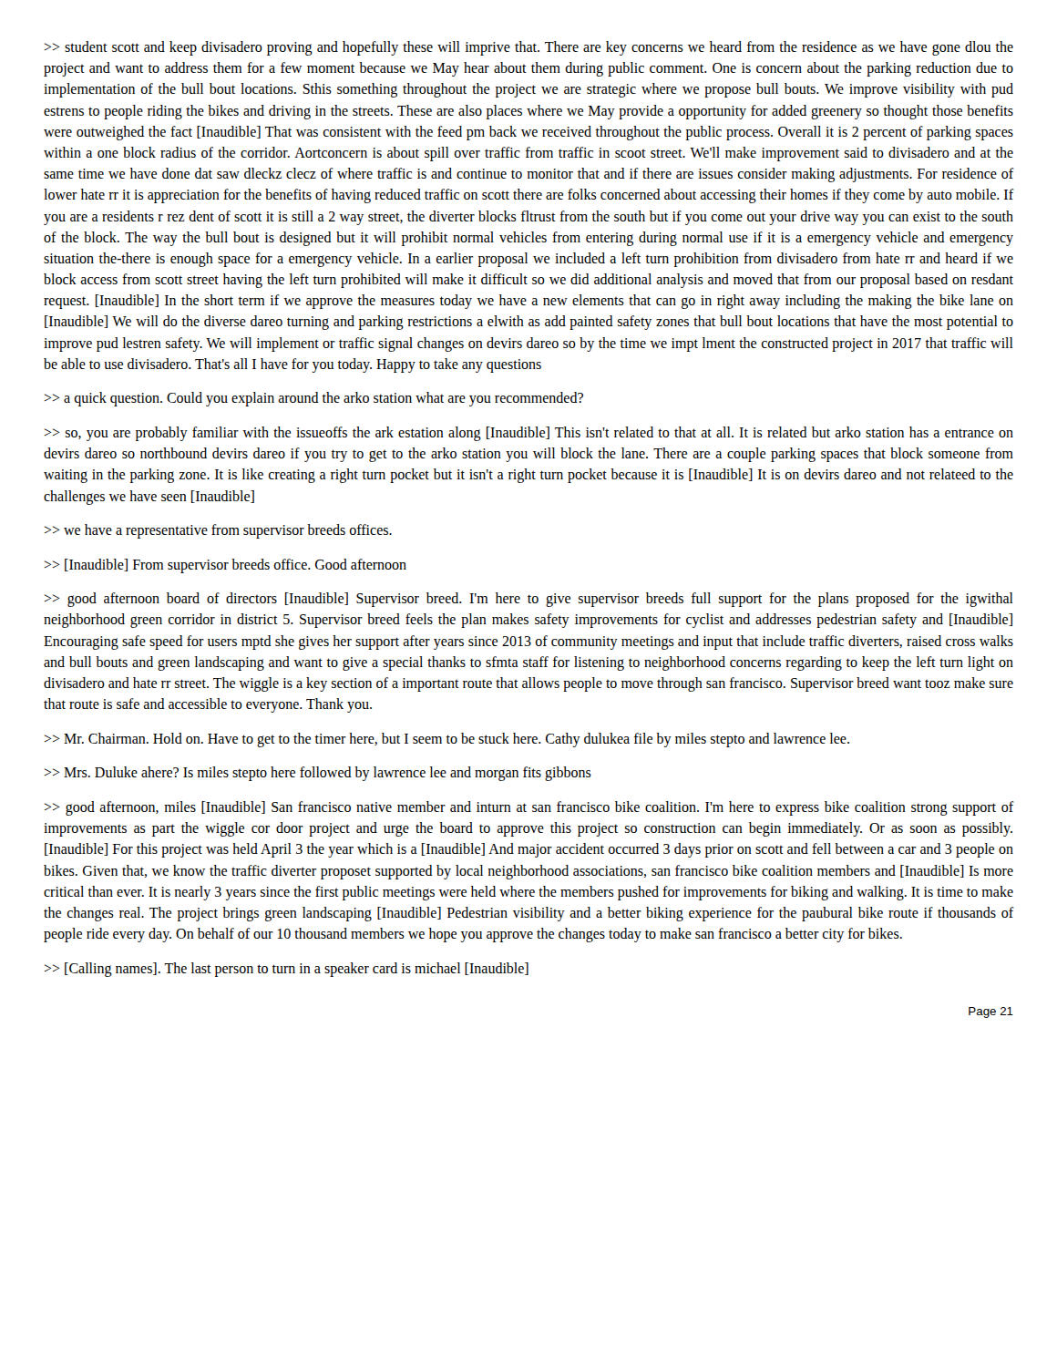>> student scott and keep divisadero proving and hopefully these will imprive that. There are key concerns we heard from the residence as we have gone dlou the project and want to address them for a few moment because we May hear about them during public comment. One is concern about the parking reduction due to implementation of the bull bout locations. Sthis something throughout the project we are strategic where we propose bull bouts. We improve visibility with pud estrens to people riding the bikes and driving in the streets. These are also places where we May provide a opportunity for added greenery so thought those benefits were outweighed the fact [Inaudible] That was consistent with the feed pm back we received throughout the public process. Overall it is 2 percent of parking spaces within a one block radius of the corridor. Aortconcern is about spill over traffic from traffic in scoot street. We'll make improvement said to divisadero and at the same time we have done dat saw dleckz clecz of where traffic is and continue to monitor that and if there are issues consider making adjustments. For residence of lower hate rr it is appreciation for the benefits of having reduced traffic on scott there are folks concerned about accessing their homes if they come by auto mobile. If you are a residents r rez dent of scott it is still a 2 way street, the diverter blocks fltrust from the south but if you come out your drive way you can exist to the south of the block. The way the bull bout is designed but it will prohibit normal vehicles from entering during normal use if it is a emergency vehicle and emergency situation the-there is enough space for a emergency vehicle. In a earlier proposal we included a left turn prohibition from divisadero from hate rr and heard if we block access from scott street having the left turn prohibited will make it difficult so we did additional analysis and moved that from our proposal based on resdant request. [Inaudible] In the short term if we approve the measures today we have a new elements that can go in right away including the making the bike lane on [Inaudible] We will do the diverse dareo turning and parking restrictions a elwith as add painted safety zones that bull bout locations that have the most potential to improve pud lestren safety. We will implement or traffic signal changes on devirs dareo so by the time we impt lment the constructed project in 2017 that traffic will be able to use divisadero. That's all I have for you today. Happy to take any questions
>> a quick question. Could you explain around the arko station what are you recommended?
>> so, you are probably familiar with the issueoffs the ark estation along [Inaudible] This isn't related to that at all. It is related but arko station has a entrance on devirs dareo so northbound devirs dareo if you try to get to the arko station you will block the lane. There are a couple parking spaces that block someone from waiting in the parking zone. It is like creating a right turn pocket but it isn't a right turn pocket because it is [Inaudible] It is on devirs dareo and not relateed to the challenges we have seen [Inaudible]
>> we have a representative from supervisor breeds offices.
>> [Inaudible] From supervisor breeds office. Good afternoon
>> good afternoon board of directors [Inaudible] Supervisor breed. I'm here to give supervisor breeds full support for the plans proposed for the igwithal neighborhood green corridor in district 5. Supervisor breed feels the plan makes safety improvements for cyclist and addresses pedestrian safety and [Inaudible] Encouraging safe speed for users mptd she gives her support after years since 2013 of community meetings and input that include traffic diverters, raised cross walks and bull bouts and green landscaping and want to give a special thanks to sfmta staff for listening to neighborhood concerns regarding to keep the left turn light on divisadero and hate rr street. The wiggle is a key section of a important route that allows people to move through san francisco. Supervisor breed want tooz make sure that route is safe and accessible to everyone. Thank you.
>> Mr. Chairman. Hold on. Have to get to the timer here, but I seem to be stuck here. Cathy dulukea file by miles stepto and lawrence lee.
>> Mrs. Duluke ahere? Is miles stepto here followed by lawrence lee and morgan fits gibbons
>> good afternoon, miles [Inaudible] San francisco native member and inturn at san francisco bike coalition. I'm here to express bike coalition strong support of improvements as part the wiggle cor door project and urge the board to approve this project so construction can begin immediately. Or as soon as possibly. [Inaudible] For this project was held April 3 the year which is a [Inaudible] And major accident occurred 3 days prior on scott and fell between a car and 3 people on bikes. Given that, we know the traffic diverter proposet supported by local neighborhood associations, san francisco bike coalition members and [Inaudible] Is more critical than ever. It is nearly 3 years since the first public meetings were held where the members pushed for improvements for biking and walking. It is time to make the changes real. The project brings green landscaping [Inaudible] Pedestrian visibility and a better biking experience for the paubural bike route if thousands of people ride every day. On behalf of our 10 thousand members we hope you approve the changes today to make san francisco a better city for bikes.
>> [Calling names]. The last person to turn in a speaker card is michael [Inaudible]
Page 21